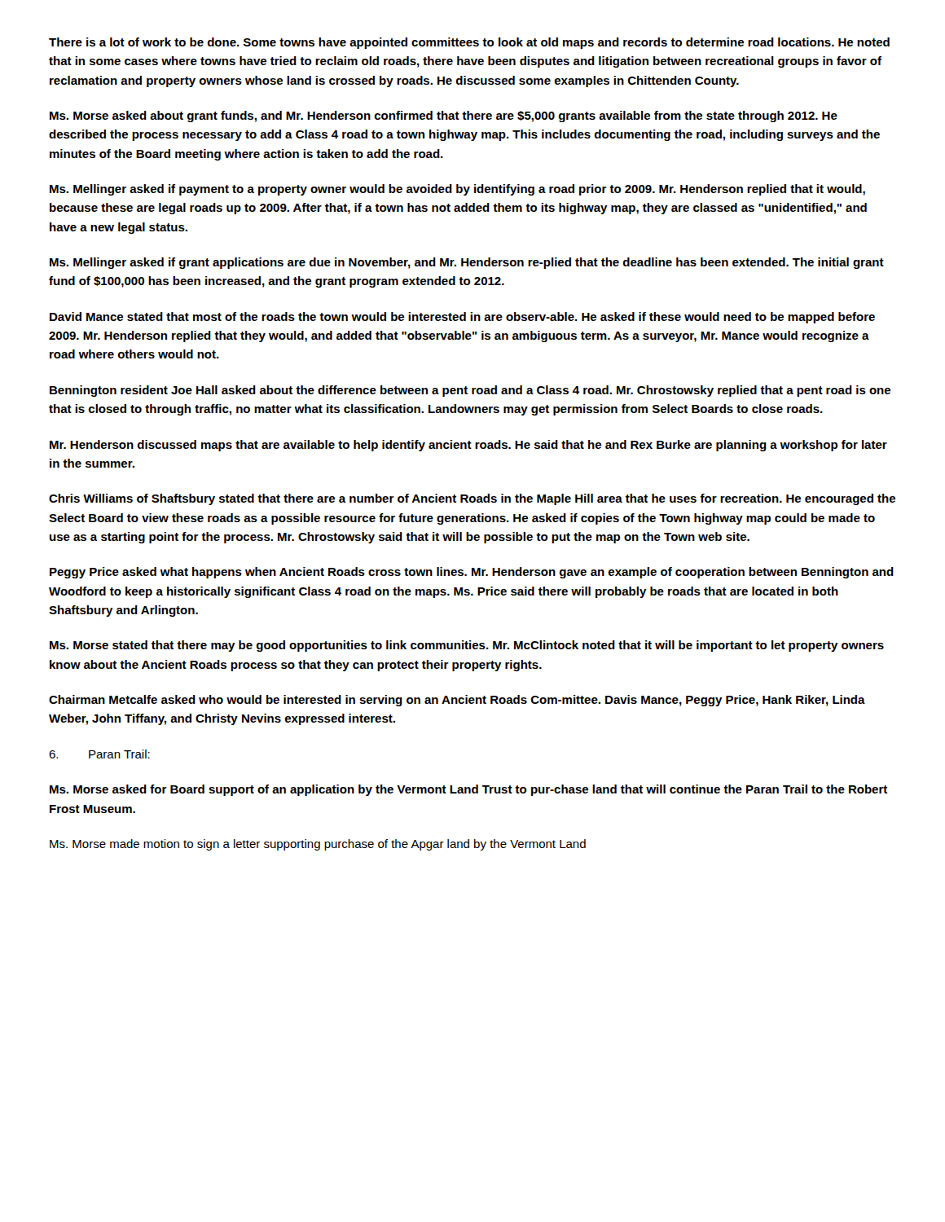There is a lot of work to be done. Some towns have appointed committees to look at old maps and records to determine road locations. He noted that in some cases where towns have tried to reclaim old roads, there have been disputes and litigation between recreational groups in favor of reclamation and property owners whose land is crossed by roads. He discussed some examples in Chittenden County.
Ms. Morse asked about grant funds, and Mr. Henderson confirmed that there are $5,000 grants available from the state through 2012. He described the process necessary to add a Class 4 road to a town highway map. This includes documenting the road, including surveys and the minutes of the Board meeting where action is taken to add the road.
Ms. Mellinger asked if payment to a property owner would be avoided by identifying a road prior to 2009. Mr. Henderson replied that it would, because these are legal roads up to 2009. After that, if a town has not added them to its highway map, they are classed as "unidentified," and have a new legal status.
Ms. Mellinger asked if grant applications are due in November, and Mr. Henderson re-plied that the deadline has been extended. The initial grant fund of $100,000 has been increased, and the grant program extended to 2012.
David Mance stated that most of the roads the town would be interested in are observ-able. He asked if these would need to be mapped before 2009. Mr. Henderson replied that they would, and added that "observable" is an ambiguous term. As a surveyor, Mr. Mance would recognize a road where others would not.
Bennington resident Joe Hall asked about the difference between a pent road and a Class 4 road. Mr. Chrostowsky replied that a pent road is one that is closed to through traffic, no matter what its classification. Landowners may get permission from Select Boards to close roads.
Mr. Henderson discussed maps that are available to help identify ancient roads. He said that he and Rex Burke are planning a workshop for later in the summer.
Chris Williams of Shaftsbury stated that there are a number of Ancient Roads in the Maple Hill area that he uses for recreation. He encouraged the Select Board to view these roads as a possible resource for future generations. He asked if copies of the Town highway map could be made to use as a starting point for the process. Mr. Chrostowsky said that it will be possible to put the map on the Town web site.
Peggy Price asked what happens when Ancient Roads cross town lines. Mr. Henderson gave an example of cooperation between Bennington and Woodford to keep a historically significant Class 4 road on the maps. Ms. Price said there will probably be roads that are located in both Shaftsbury and Arlington.
Ms. Morse stated that there may be good opportunities to link communities. Mr. McClintock noted that it will be important to let property owners know about the Ancient Roads process so that they can protect their property rights.
Chairman Metcalfe asked who would be interested in serving on an Ancient Roads Com-mittee. Davis Mance, Peggy Price, Hank Riker, Linda Weber, John Tiffany, and Christy Nevins expressed interest.
6. Paran Trail:
Ms. Morse asked for Board support of an application by the Vermont Land Trust to pur-chase land that will continue the Paran Trail to the Robert Frost Museum.
Ms. Morse made motion to sign a letter supporting purchase of the Apgar land by the Vermont Land